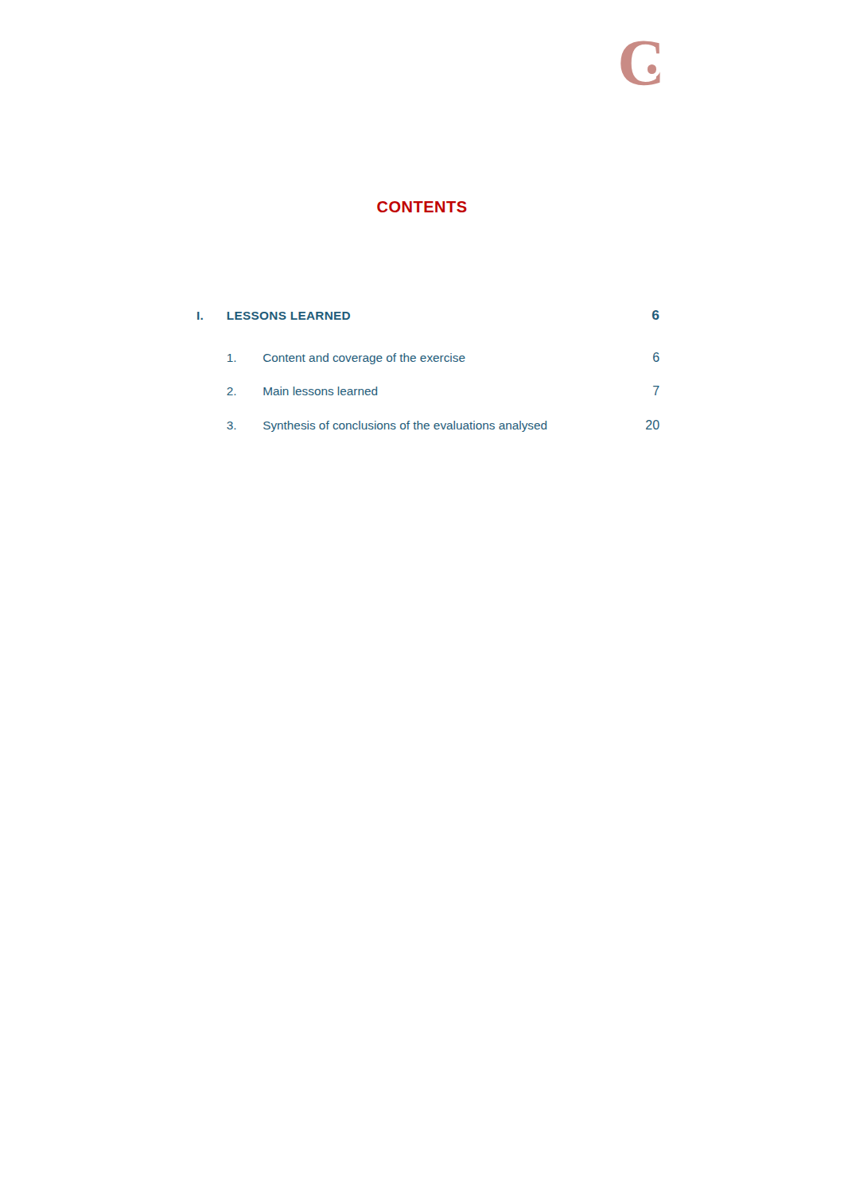C
CONTENTS
I. LESSONS LEARNED 6
1. Content and coverage of the exercise 6
2. Main lessons learned 7
3. Synthesis of conclusions of the evaluations analysed 20